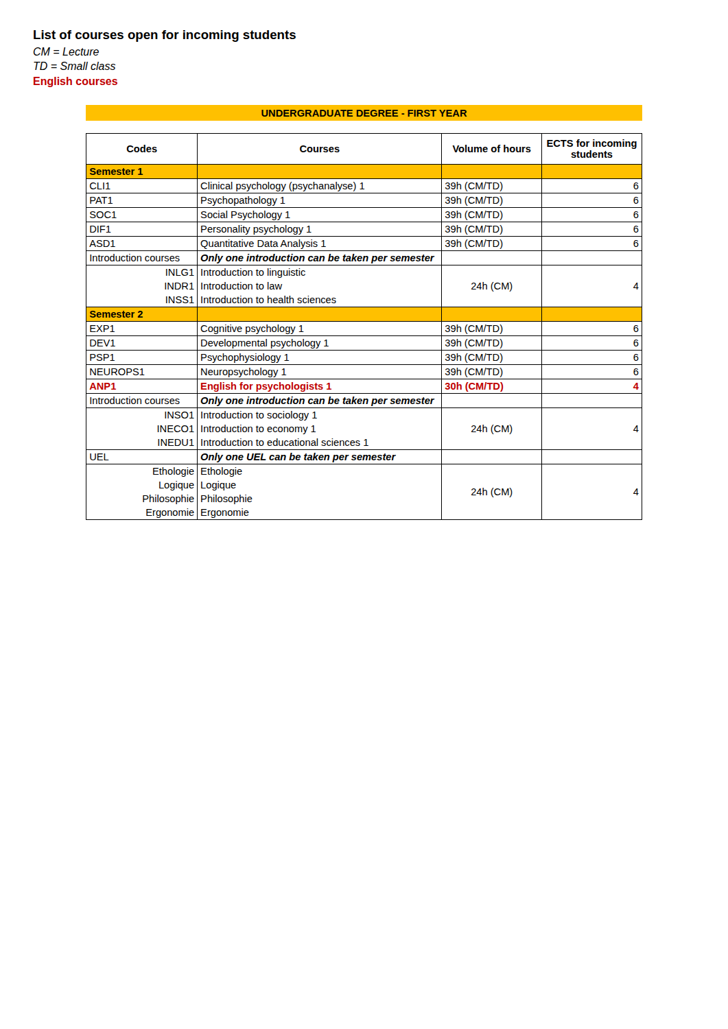List of courses open for incoming students
CM = Lecture
TD = Small class
English courses
UNDERGRADUATE DEGREE - FIRST YEAR
| Codes | Courses | Volume of hours | ECTS for incoming students |
| --- | --- | --- | --- |
| Semester 1 | | | |
| CLI1 | Clinical psychology (psychanalyse) 1 | 39h (CM/TD) | 6 |
| PAT1 | Psychopathology 1 | 39h (CM/TD) | 6 |
| SOC1 | Social Psychology 1 | 39h (CM/TD) | 6 |
| DIF1 | Personality psychology 1 | 39h (CM/TD) | 6 |
| ASD1 | Quantitative Data Analysis 1 | 39h (CM/TD) | 6 |
| Introduction courses | Only one introduction can be taken per semester | | |
| INLG1 | Introduction to linguistic | 24h (CM) | 4 |
| INDR1 | Introduction to law |
| INSS1 | Introduction to health sciences |
| Semester 2 | | | |
| EXP1 | Cognitive psychology 1 | 39h (CM/TD) | 6 |
| DEV1 | Developmental psychology 1 | 39h (CM/TD) | 6 |
| PSP1 | Psychophysiology 1 | 39h (CM/TD) | 6 |
| NEUROPS1 | Neuropsychology 1 | 39h (CM/TD) | 6 |
| ANP1 | English for psychologists 1 | 30h (CM/TD) | 4 |
| Introduction courses | Only one introduction can be taken per semester | | |
| INSO1 | Introduction to sociology 1 | 24h (CM) | 4 |
| INECO1 | Introduction to economy 1 |
| INEDU1 | Introduction to educational sciences 1 |
| UEL | Only one UEL can be taken per semester | | |
| Ethologie | Ethologie | 24h (CM) | 4 |
| Logique | Logique |
| Philosophie | Philosophie |
| Ergonomie | Ergonomie |